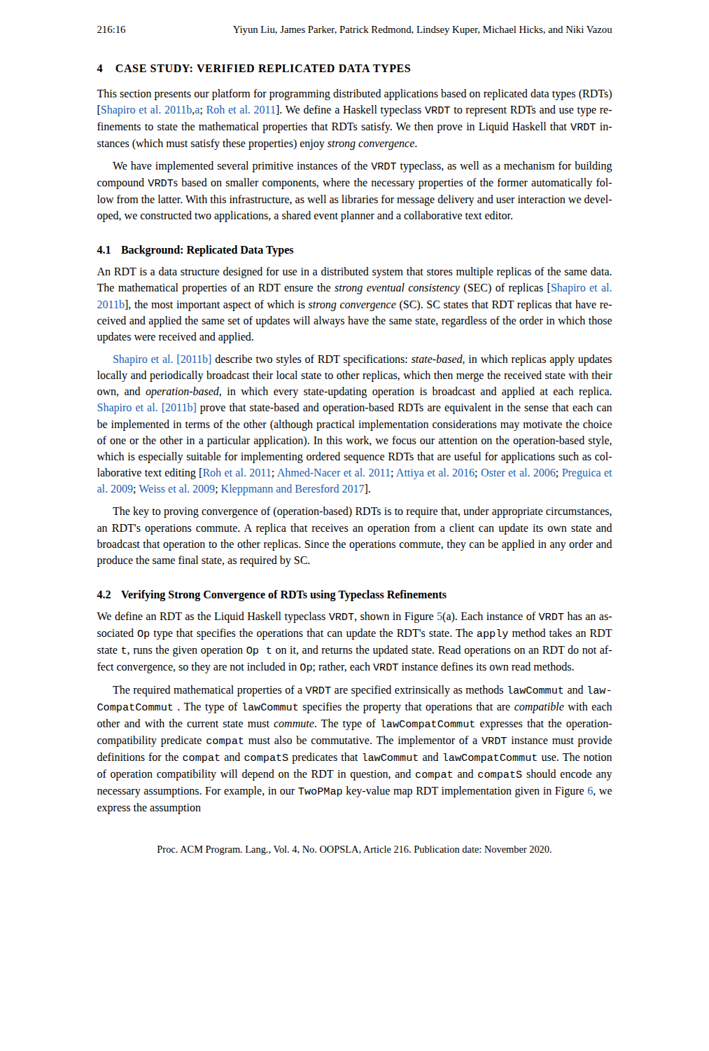216:16 Yiyun Liu, James Parker, Patrick Redmond, Lindsey Kuper, Michael Hicks, and Niki Vazou
4 CASE STUDY: VERIFIED REPLICATED DATA TYPES
This section presents our platform for programming distributed applications based on replicated data types (RDTs) [Shapiro et al. 2011b,a; Roh et al. 2011]. We define a Haskell typeclass VRDT to represent RDTs and use type refinements to state the mathematical properties that RDTs satisfy. We then prove in Liquid Haskell that VRDT instances (which must satisfy these properties) enjoy strong convergence.
We have implemented several primitive instances of the VRDT typeclass, as well as a mechanism for building compound VRDTs based on smaller components, where the necessary properties of the former automatically follow from the latter. With this infrastructure, as well as libraries for message delivery and user interaction we developed, we constructed two applications, a shared event planner and a collaborative text editor.
4.1 Background: Replicated Data Types
An RDT is a data structure designed for use in a distributed system that stores multiple replicas of the same data. The mathematical properties of an RDT ensure the strong eventual consistency (SEC) of replicas [Shapiro et al. 2011b], the most important aspect of which is strong convergence (SC). SC states that RDT replicas that have received and applied the same set of updates will always have the same state, regardless of the order in which those updates were received and applied.
Shapiro et al. [2011b] describe two styles of RDT specifications: state-based, in which replicas apply updates locally and periodically broadcast their local state to other replicas, which then merge the received state with their own, and operation-based, in which every state-updating operation is broadcast and applied at each replica. Shapiro et al. [2011b] prove that state-based and operation-based RDTs are equivalent in the sense that each can be implemented in terms of the other (although practical implementation considerations may motivate the choice of one or the other in a particular application). In this work, we focus our attention on the operation-based style, which is especially suitable for implementing ordered sequence RDTs that are useful for applications such as collaborative text editing [Roh et al. 2011; Ahmed-Nacer et al. 2011; Attiya et al. 2016; Oster et al. 2006; Preguica et al. 2009; Weiss et al. 2009; Kleppmann and Beresford 2017].
The key to proving convergence of (operation-based) RDTs is to require that, under appropriate circumstances, an RDT's operations commute. A replica that receives an operation from a client can update its own state and broadcast that operation to the other replicas. Since the operations commute, they can be applied in any order and produce the same final state, as required by SC.
4.2 Verifying Strong Convergence of RDTs using Typeclass Refinements
We define an RDT as the Liquid Haskell typeclass VRDT, shown in Figure 5(a). Each instance of VRDT has an associated Op type that specifies the operations that can update the RDT's state. The apply method takes an RDT state t, runs the given operation Op t on it, and returns the updated state. Read operations on an RDT do not affect convergence, so they are not included in Op; rather, each VRDT instance defines its own read methods.
The required mathematical properties of a VRDT are specified extrinsically as methods lawCommut and lawCompatCommut . The type of lawCommut specifies the property that operations that are compatible with each other and with the current state must commute. The type of lawCompatCommut expresses that the operation-compatibility predicate compat must also be commutative. The implementor of a VRDT instance must provide definitions for the compat and compatS predicates that lawCommut and lawCompatCommut use. The notion of operation compatibility will depend on the RDT in question, and compat and compatS should encode any necessary assumptions. For example, in our TwoPMap key-value map RDT implementation given in Figure 6, we express the assumption
Proc. ACM Program. Lang., Vol. 4, No. OOPSLA, Article 216. Publication date: November 2020.